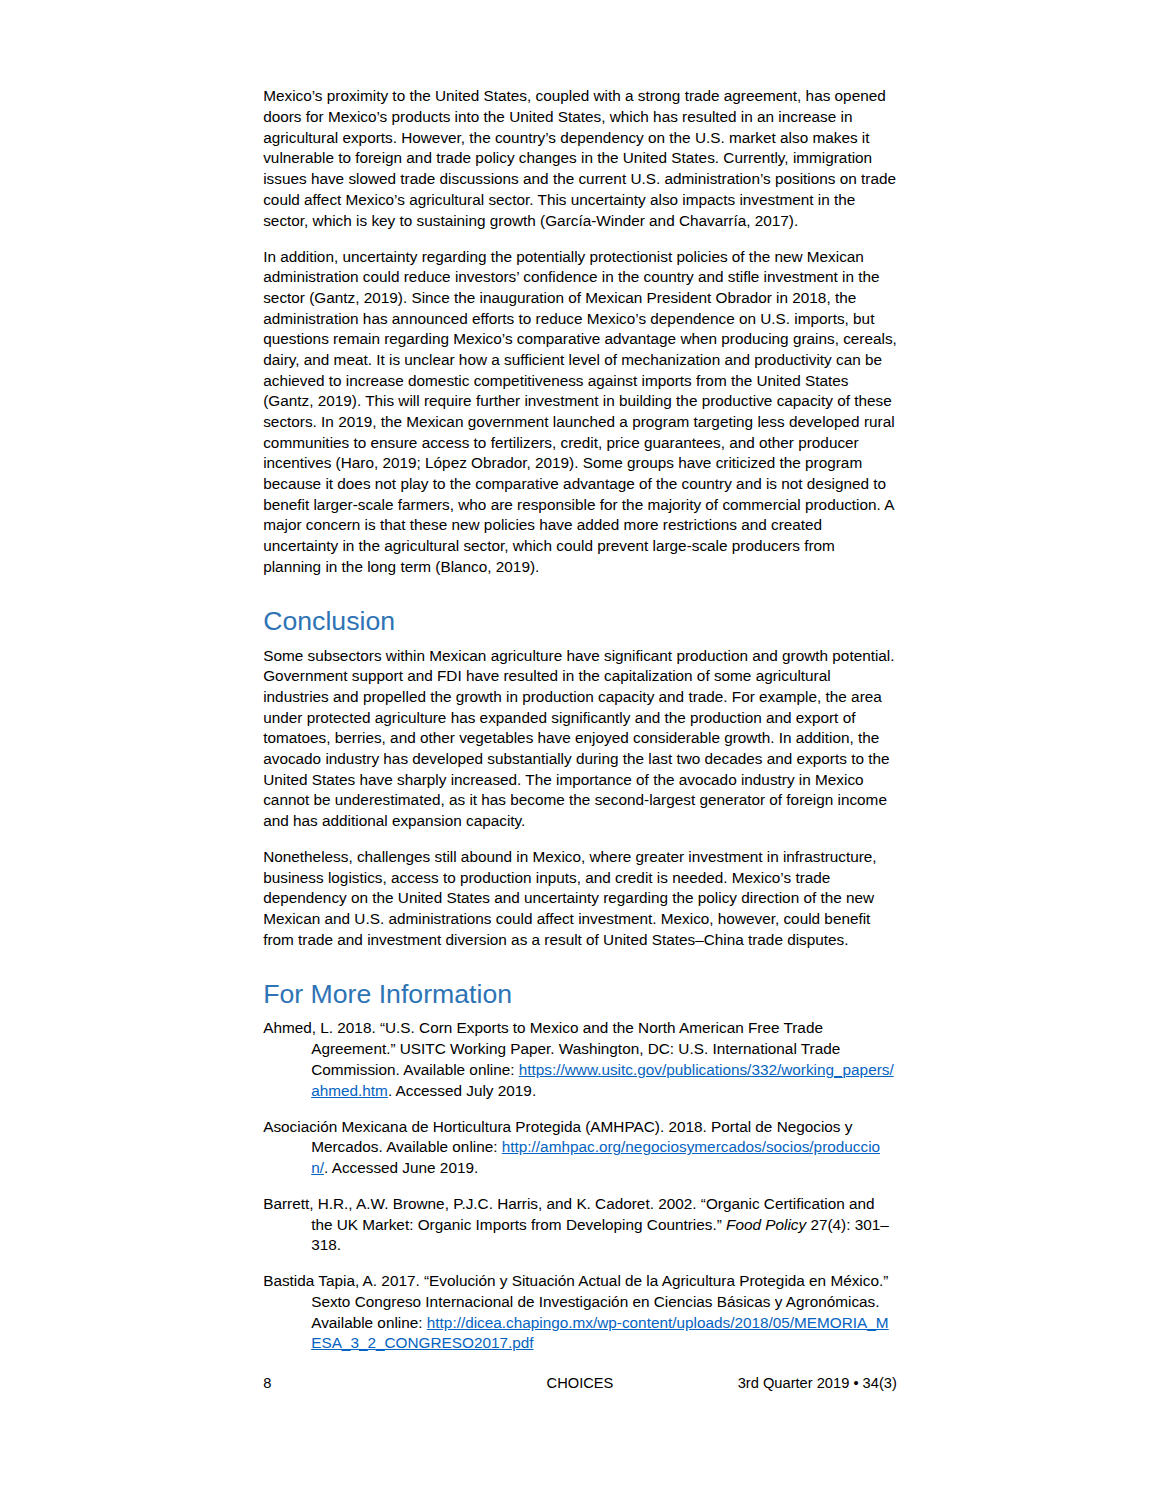Mexico’s proximity to the United States, coupled with a strong trade agreement, has opened doors for Mexico’s products into the United States, which has resulted in an increase in agricultural exports. However, the country’s dependency on the U.S. market also makes it vulnerable to foreign and trade policy changes in the United States. Currently, immigration issues have slowed trade discussions and the current U.S. administration’s positions on trade could affect Mexico’s agricultural sector. This uncertainty also impacts investment in the sector, which is key to sustaining growth (García-Winder and Chavarría, 2017).
In addition, uncertainty regarding the potentially protectionist policies of the new Mexican administration could reduce investors’ confidence in the country and stifle investment in the sector (Gantz, 2019). Since the inauguration of Mexican President Obrador in 2018, the administration has announced efforts to reduce Mexico’s dependence on U.S. imports, but questions remain regarding Mexico’s comparative advantage when producing grains, cereals, dairy, and meat. It is unclear how a sufficient level of mechanization and productivity can be achieved to increase domestic competitiveness against imports from the United States (Gantz, 2019). This will require further investment in building the productive capacity of these sectors. In 2019, the Mexican government launched a program targeting less developed rural communities to ensure access to fertilizers, credit, price guarantees, and other producer incentives (Haro, 2019; López Obrador, 2019). Some groups have criticized the program because it does not play to the comparative advantage of the country and is not designed to benefit larger-scale farmers, who are responsible for the majority of commercial production. A major concern is that these new policies have added more restrictions and created uncertainty in the agricultural sector, which could prevent large-scale producers from planning in the long term (Blanco, 2019).
Conclusion
Some subsectors within Mexican agriculture have significant production and growth potential. Government support and FDI have resulted in the capitalization of some agricultural industries and propelled the growth in production capacity and trade. For example, the area under protected agriculture has expanded significantly and the production and export of tomatoes, berries, and other vegetables have enjoyed considerable growth. In addition, the avocado industry has developed substantially during the last two decades and exports to the United States have sharply increased. The importance of the avocado industry in Mexico cannot be underestimated, as it has become the second-largest generator of foreign income and has additional expansion capacity.
Nonetheless, challenges still abound in Mexico, where greater investment in infrastructure, business logistics, access to production inputs, and credit is needed. Mexico’s trade dependency on the United States and uncertainty regarding the policy direction of the new Mexican and U.S. administrations could affect investment. Mexico, however, could benefit from trade and investment diversion as a result of United States–China trade disputes.
For More Information
Ahmed, L. 2018. “U.S. Corn Exports to Mexico and the North American Free Trade Agreement.” USITC Working Paper. Washington, DC: U.S. International Trade Commission. Available online: https://www.usitc.gov/publications/332/working_papers/ahmed.htm. Accessed July 2019.
Asociación Mexicana de Horticultura Protegida (AMHPAC). 2018. Portal de Negocios y Mercados. Available online: http://amhpac.org/negociosymercados/socios/produccion/. Accessed June 2019.
Barrett, H.R., A.W. Browne, P.J.C. Harris, and K. Cadoret. 2002. “Organic Certification and the UK Market: Organic Imports from Developing Countries.” Food Policy 27(4): 301–318.
Bastida Tapia, A. 2017. “Evolución y Situación Actual de la Agricultura Protegida en México.” Sexto Congreso Internacional de Investigación en Ciencias Básicas y Agronómicas. Available online: http://dicea.chapingo.mx/wp-content/uploads/2018/05/MEMORIA_MESA_3_2_CONGRESO2017.pdf
| 8 | CHOICES | 3rd Quarter 2019 • 34(3) |